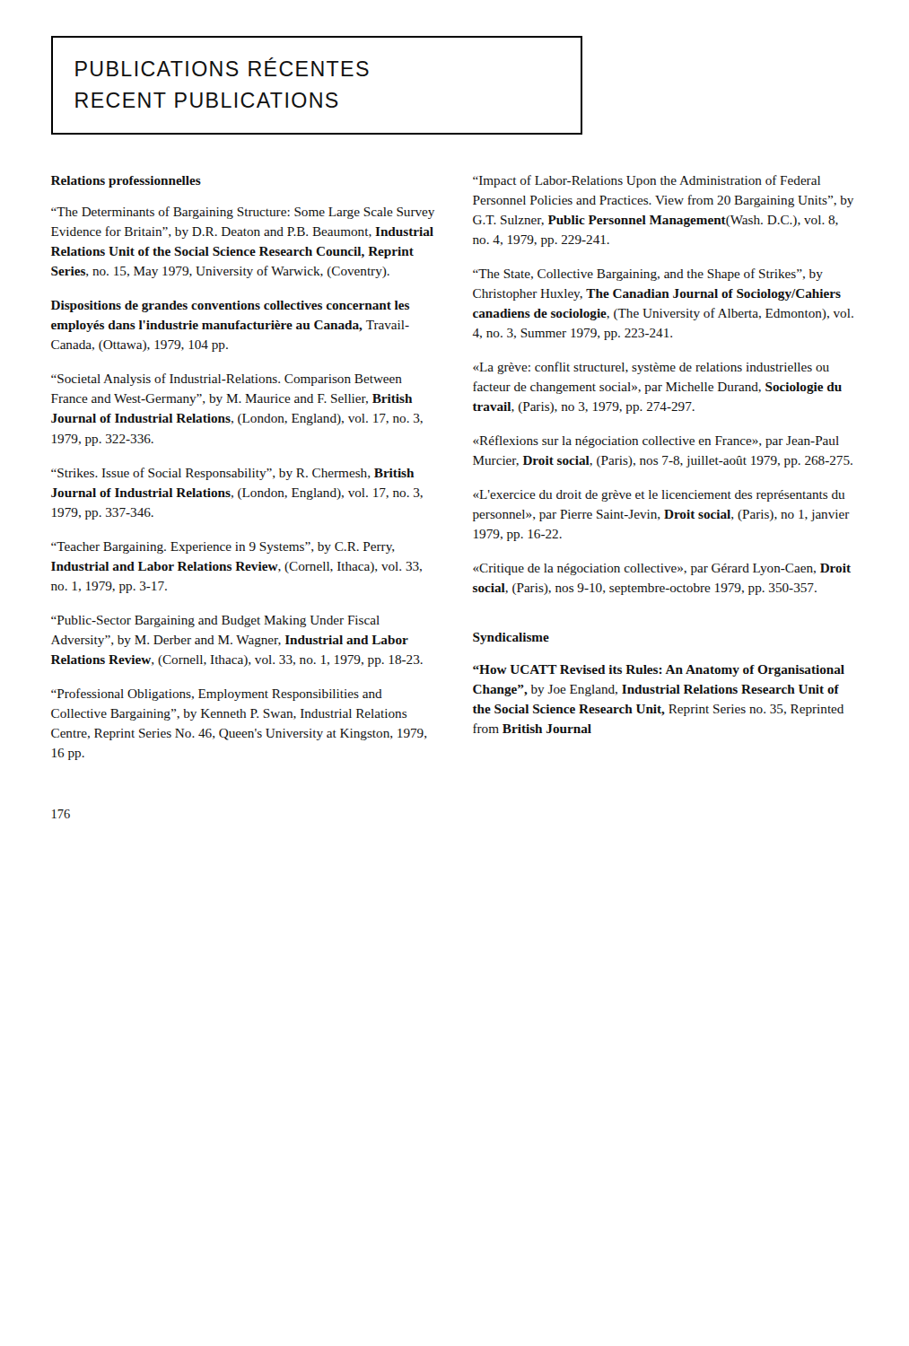PUBLICATIONS RÉCENTES
RECENT PUBLICATIONS
Relations professionnelles
“The Determinants of Bargaining Structure: Some Large Scale Survey Evidence for Britain”, by D.R. Deaton and P.B. Beaumont, Industrial Relations Unit of the Social Science Research Council, Reprint Series, no. 15, May 1979, University of Warwick, (Coventry).
Dispositions de grandes conventions collectives concernant les employés dans l'industrie manufacturière au Canada, Travail-Canada, (Ottawa), 1979, 104 pp.
“Societal Analysis of Industrial-Relations. Comparison Between France and West-Germany”, by M. Maurice and F. Sellier, British Journal of Industrial Relations, (London, England), vol. 17, no. 3, 1979, pp. 322-336.
“Strikes. Issue of Social Responsability”, by R. Chermesh, British Journal of Industrial Relations, (London, England), vol. 17, no. 3, 1979, pp. 337-346.
“Teacher Bargaining. Experience in 9 Systems”, by C.R. Perry, Industrial and Labor Relations Review, (Cornell, Ithaca), vol. 33, no. 1, 1979, pp. 3-17.
“Public-Sector Bargaining and Budget Making Under Fiscal Adversity”, by M. Derber and M. Wagner, Industrial and Labor Relations Review, (Cornell, Ithaca), vol. 33, no. 1, 1979, pp. 18-23.
“Professional Obligations, Employment Responsibilities and Collective Bargaining”, by Kenneth P. Swan, Industrial Relations Centre, Reprint Series No. 46, Queen's University at Kingston, 1979, 16 pp.
“Impact of Labor-Relations Upon the Administration of Federal Personnel Policies and Practices. View from 20 Bargaining Units”, by G.T. Sulzner, Public Personnel Management(Wash. D.C.), vol. 8, no. 4, 1979, pp. 229-241.
“The State, Collective Bargaining, and the Shape of Strikes”, by Christopher Huxley, The Canadian Journal of Sociology/Cahiers canadiens de sociologie, (The University of Alberta, Edmonton), vol. 4, no. 3, Summer 1979, pp. 223-241.
«La grève: conflit structurel, système de relations industrielles ou facteur de changement social», par Michelle Durand, Sociologie du travail, (Paris), no 3, 1979, pp. 274-297.
«Réflexions sur la négociation collective en France», par Jean-Paul Murcier, Droit social, (Paris), nos 7-8, juillet-août 1979, pp. 268-275.
«L'exercice du droit de grève et le licenciement des représentants du personnel», par Pierre Saint-Jevin, Droit social, (Paris), no 1, janvier 1979, pp. 16-22.
«Critique de la négociation collective», par Gérard Lyon-Caen, Droit social, (Paris), nos 9-10, septembre-octobre 1979, pp. 350-357.
Syndicalisme
“How UCATT Revised its Rules: An Anatomy of Organisational Change”, by Joe England, Industrial Relations Research Unit of the Social Science Research Unit, Reprint Series no. 35, Reprinted from British Journal
176